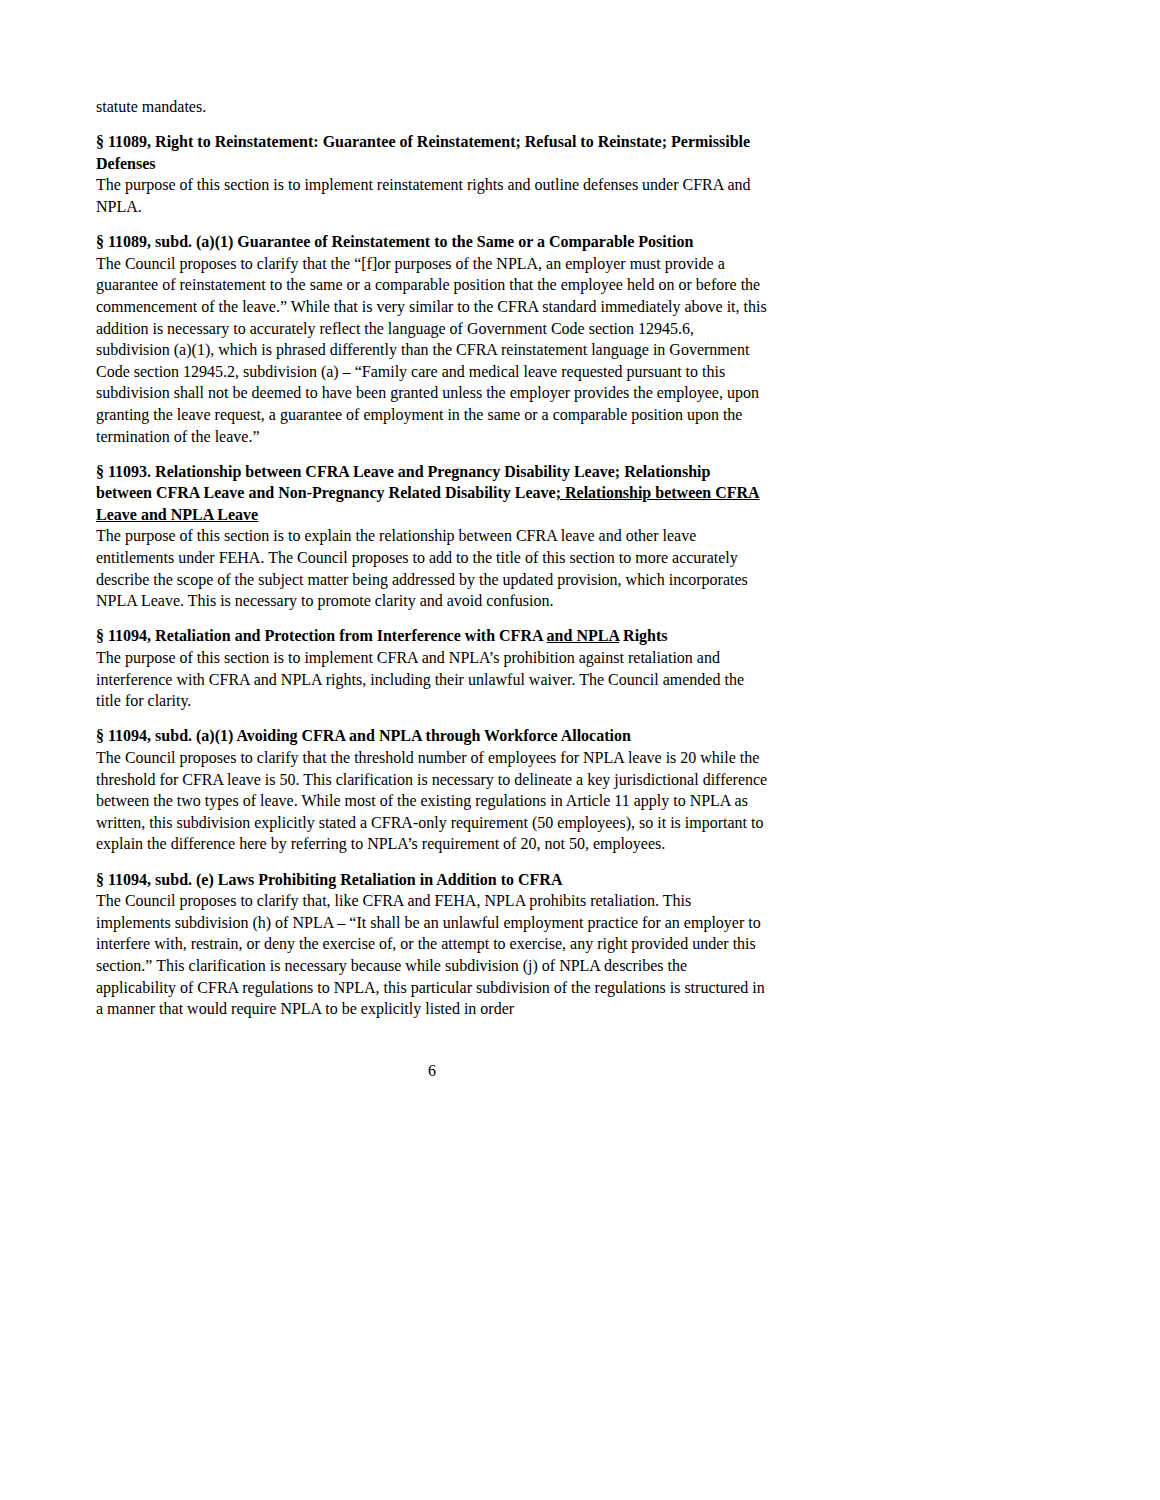statute mandates.
§ 11089, Right to Reinstatement: Guarantee of Reinstatement; Refusal to Reinstate; Permissible Defenses
The purpose of this section is to implement reinstatement rights and outline defenses under CFRA and NPLA.
§ 11089, subd. (a)(1) Guarantee of Reinstatement to the Same or a Comparable Position
The Council proposes to clarify that the “[f]or purposes of the NPLA, an employer must provide a guarantee of reinstatement to the same or a comparable position that the employee held on or before the commencement of the leave.” While that is very similar to the CFRA standard immediately above it, this addition is necessary to accurately reflect the language of Government Code section 12945.6, subdivision (a)(1), which is phrased differently than the CFRA reinstatement language in Government Code section 12945.2, subdivision (a) – “Family care and medical leave requested pursuant to this subdivision shall not be deemed to have been granted unless the employer provides the employee, upon granting the leave request, a guarantee of employment in the same or a comparable position upon the termination of the leave.”
§ 11093. Relationship between CFRA Leave and Pregnancy Disability Leave; Relationship between CFRA Leave and Non-Pregnancy Related Disability Leave; Relationship between CFRA Leave and NPLA Leave
The purpose of this section is to explain the relationship between CFRA leave and other leave entitlements under FEHA. The Council proposes to add to the title of this section to more accurately describe the scope of the subject matter being addressed by the updated provision, which incorporates NPLA Leave. This is necessary to promote clarity and avoid confusion.
§ 11094, Retaliation and Protection from Interference with CFRA and NPLA Rights
The purpose of this section is to implement CFRA and NPLA’s prohibition against retaliation and interference with CFRA and NPLA rights, including their unlawful waiver. The Council amended the title for clarity.
§ 11094, subd. (a)(1) Avoiding CFRA and NPLA through Workforce Allocation
The Council proposes to clarify that the threshold number of employees for NPLA leave is 20 while the threshold for CFRA leave is 50. This clarification is necessary to delineate a key jurisdictional difference between the two types of leave. While most of the existing regulations in Article 11 apply to NPLA as written, this subdivision explicitly stated a CFRA-only requirement (50 employees), so it is important to explain the difference here by referring to NPLA’s requirement of 20, not 50, employees.
§ 11094, subd. (e) Laws Prohibiting Retaliation in Addition to CFRA
The Council proposes to clarify that, like CFRA and FEHA, NPLA prohibits retaliation. This implements subdivision (h) of NPLA – “It shall be an unlawful employment practice for an employer to interfere with, restrain, or deny the exercise of, or the attempt to exercise, any right provided under this section.” This clarification is necessary because while subdivision (j) of NPLA describes the applicability of CFRA regulations to NPLA, this particular subdivision of the regulations is structured in a manner that would require NPLA to be explicitly listed in order
6